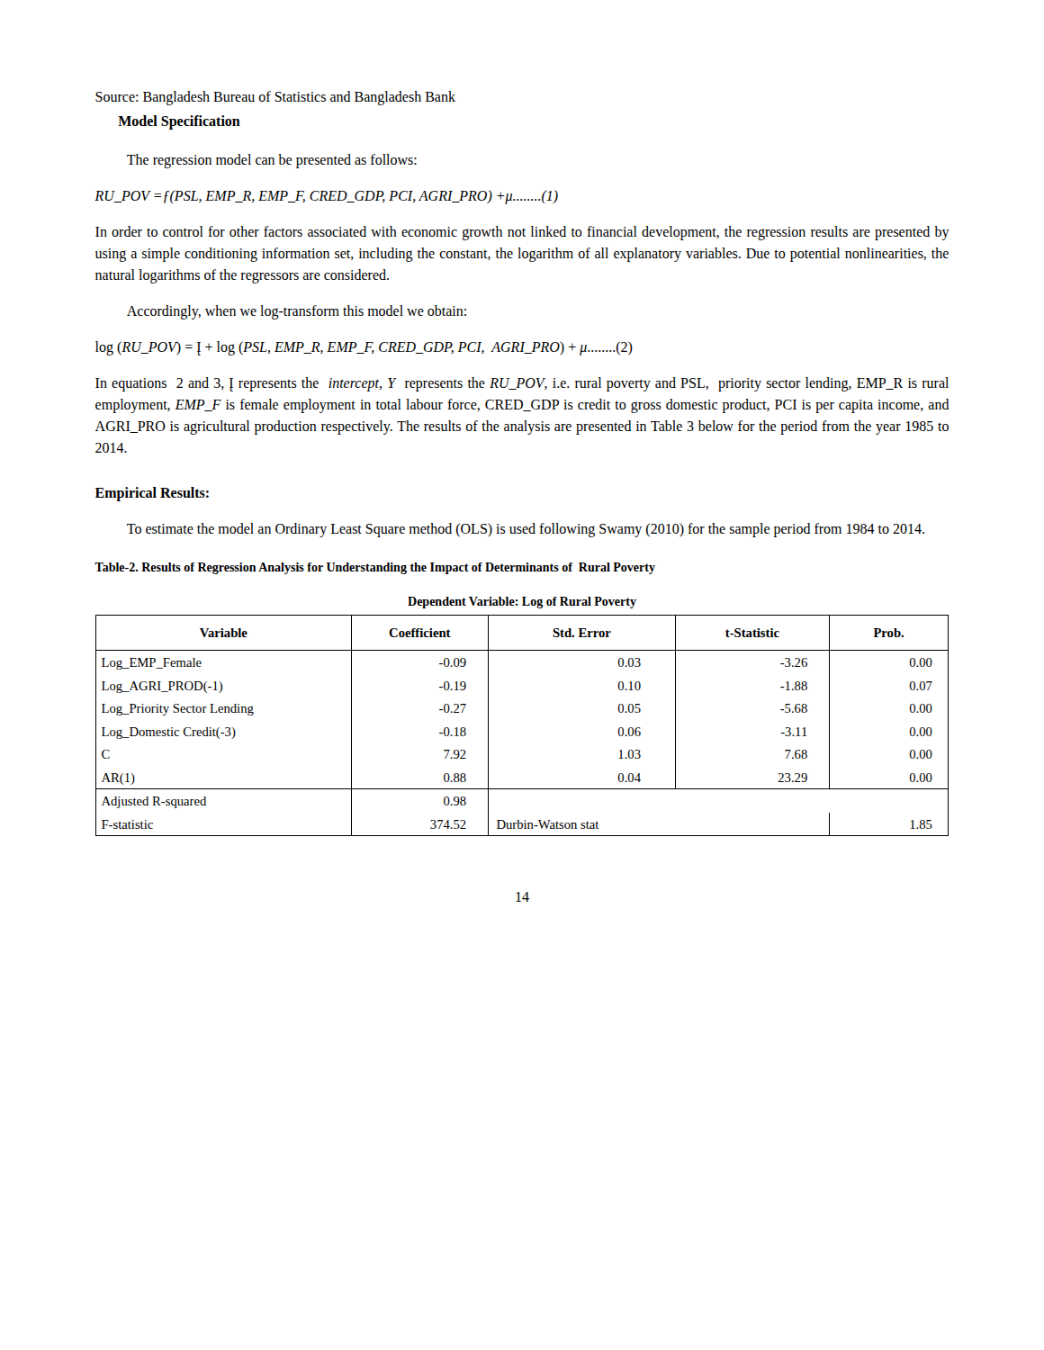Source: Bangladesh Bureau of Statistics and Bangladesh Bank
Model Specification
The regression model can be presented as follows:
RU_POV =ƒ(PSL, EMP_R, EMP_F, CRED_GDP, PCI, AGRI_PRO) +μ........(1)
In order to control for other factors associated with economic growth not linked to financial development, the regression results are presented by using a simple conditioning information set, including the constant, the logarithm of all explanatory variables. Due to potential nonlinearities, the natural logarithms of the regressors are considered.
Accordingly, when we log-transform this model we obtain:
log (RU_POV) = Į + log (PSL, EMP_R, EMP_F, CRED_GDP, PCI, AGRI_PRO) + μ........(2)
In equations 2 and 3, Į represents the intercept, Y represents the RU_POV, i.e. rural poverty and PSL, priority sector lending, EMP_R is rural employment, EMP_F is female employment in total labour force, CRED_GDP is credit to gross domestic product, PCI is per capita income, and AGRI_PRO is agricultural production respectively. The results of the analysis are presented in Table 3 below for the period from the year 1985 to 2014.
Empirical Results:
To estimate the model an Ordinary Least Square method (OLS) is used following Swamy (2010) for the sample period from 1984 to 2014.
Table-2. Results of Regression Analysis for Understanding the Impact of Determinants of Rural Poverty
Dependent Variable: Log of Rural Poverty
| Variable | Coefficient | Std. Error | t-Statistic | Prob. |
| --- | --- | --- | --- | --- |
| Log_EMP_Female | -0.09 | 0.03 | -3.26 | 0.00 |
| Log_AGRI_PROD(-1) | -0.19 | 0.10 | -1.88 | 0.07 |
| Log_Priority Sector Lending | -0.27 | 0.05 | -5.68 | 0.00 |
| Log_Domestic Credit(-3) | -0.18 | 0.06 | -3.11 | 0.00 |
| C | 7.92 | 1.03 | 7.68 | 0.00 |
| AR(1) | 0.88 | 0.04 | 23.29 | 0.00 |
| Adjusted R-squared | 0.98 | | | |
| F-statistic | 374.52 | Durbin-Watson stat | | 1.85 |
14